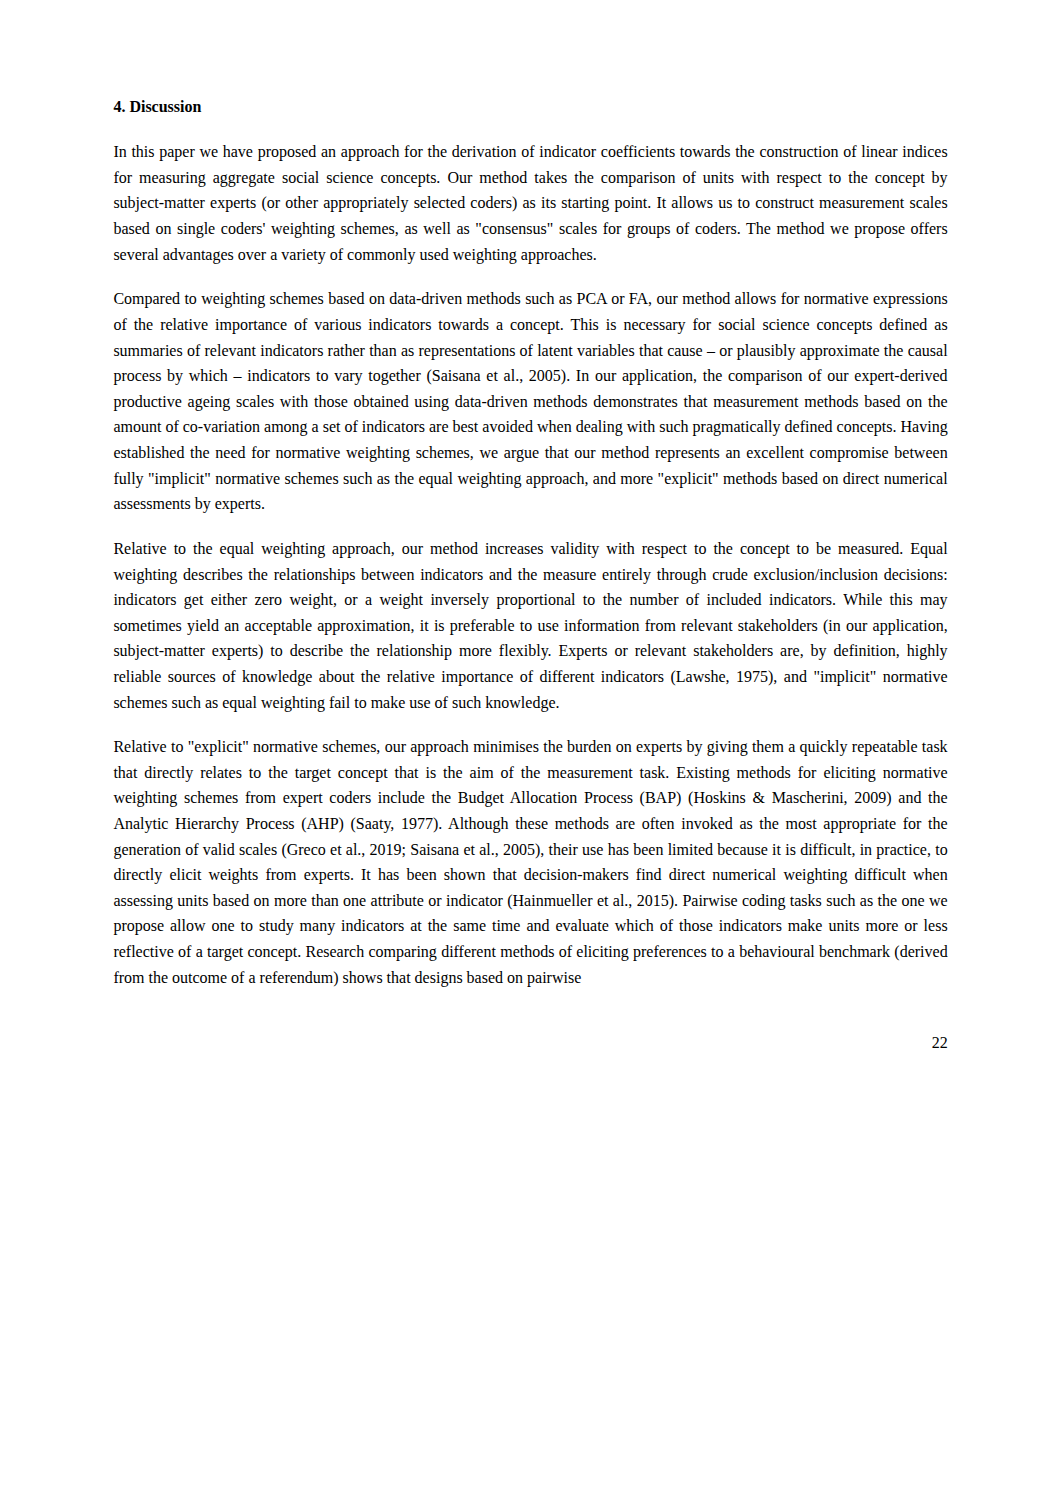4. Discussion
In this paper we have proposed an approach for the derivation of indicator coefficients towards the construction of linear indices for measuring aggregate social science concepts. Our method takes the comparison of units with respect to the concept by subject-matter experts (or other appropriately selected coders) as its starting point. It allows us to construct measurement scales based on single coders' weighting schemes, as well as "consensus" scales for groups of coders. The method we propose offers several advantages over a variety of commonly used weighting approaches.
Compared to weighting schemes based on data-driven methods such as PCA or FA, our method allows for normative expressions of the relative importance of various indicators towards a concept. This is necessary for social science concepts defined as summaries of relevant indicators rather than as representations of latent variables that cause – or plausibly approximate the causal process by which – indicators to vary together (Saisana et al., 2005). In our application, the comparison of our expert-derived productive ageing scales with those obtained using data-driven methods demonstrates that measurement methods based on the amount of co-variation among a set of indicators are best avoided when dealing with such pragmatically defined concepts. Having established the need for normative weighting schemes, we argue that our method represents an excellent compromise between fully "implicit" normative schemes such as the equal weighting approach, and more "explicit" methods based on direct numerical assessments by experts.
Relative to the equal weighting approach, our method increases validity with respect to the concept to be measured. Equal weighting describes the relationships between indicators and the measure entirely through crude exclusion/inclusion decisions: indicators get either zero weight, or a weight inversely proportional to the number of included indicators. While this may sometimes yield an acceptable approximation, it is preferable to use information from relevant stakeholders (in our application, subject-matter experts) to describe the relationship more flexibly. Experts or relevant stakeholders are, by definition, highly reliable sources of knowledge about the relative importance of different indicators (Lawshe, 1975), and "implicit" normative schemes such as equal weighting fail to make use of such knowledge.
Relative to "explicit" normative schemes, our approach minimises the burden on experts by giving them a quickly repeatable task that directly relates to the target concept that is the aim of the measurement task. Existing methods for eliciting normative weighting schemes from expert coders include the Budget Allocation Process (BAP) (Hoskins & Mascherini, 2009) and the Analytic Hierarchy Process (AHP) (Saaty, 1977). Although these methods are often invoked as the most appropriate for the generation of valid scales (Greco et al., 2019; Saisana et al., 2005), their use has been limited because it is difficult, in practice, to directly elicit weights from experts. It has been shown that decision-makers find direct numerical weighting difficult when assessing units based on more than one attribute or indicator (Hainmueller et al., 2015). Pairwise coding tasks such as the one we propose allow one to study many indicators at the same time and evaluate which of those indicators make units more or less reflective of a target concept. Research comparing different methods of eliciting preferences to a behavioural benchmark (derived from the outcome of a referendum) shows that designs based on pairwise
22